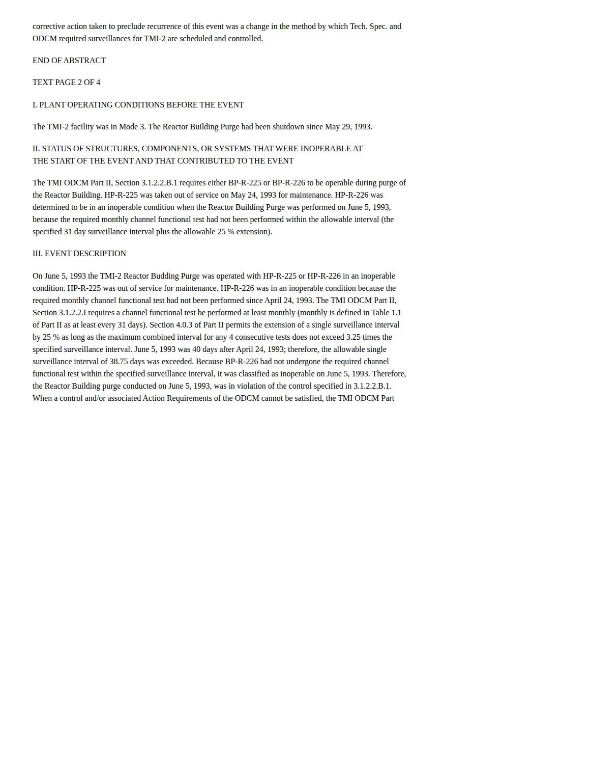corrective action taken to preclude recurrence of this event was a change in the method by which Tech. Spec. and ODCM required surveillances for TMI-2 are scheduled and controlled.
END OF ABSTRACT
TEXT PAGE 2 OF 4
I. PLANT OPERATING CONDITIONS BEFORE THE EVENT
The TMI-2 facility was in Mode 3. The Reactor Building Purge had been shutdown since May 29, 1993.
II. STATUS OF STRUCTURES, COMPONENTS, OR SYSTEMS THAT WERE INOPERABLE AT
THE START OF THE EVENT AND THAT CONTRIBUTED TO THE EVENT
The TMI ODCM Part II, Section 3.1.2.2.B.1 requires either BP-R-225 or BP-R-226 to be operable during purge of the Reactor Building. HP-R-225 was taken out of service on May 24, 1993 for maintenance. HP-R-226 was determined to be in an inoperable condition when the Reactor Building Purge was performed on June 5, 1993, because the required monthly channel functional test had not been performed within the allowable interval (the specified 31 day surveillance interval plus the allowable 25 % extension).
III. EVENT DESCRIPTION
On June 5, 1993 the TMI-2 Reactor Budding Purge was operated with HP-R-225 or HP-R-226 in an inoperable condition. HP-R-225 was out of service for maintenance. HP-R-226 was in an inoperable condition because the required monthly channel functional test had not been performed since April 24, 1993. The TMI ODCM Part II, Section 3.1.2.2.I requires a channel functional test be performed at least monthly (monthly is defined in Table 1.1 of Part II as at least every 31 days). Section 4.0.3 of Part II permits the extension of a single surveillance interval by 25 % as long as the maximum combined interval for any 4 consecutive tests does not exceed 3.25 times the specified surveillance interval. June 5, 1993 was 40 days after April 24, 1993; therefore, the allowable single surveillance interval of 38.75 days was exceeded. Because BP-R-226 had not undergone the required channel functional test within the specified surveillance interval, it was classified as inoperable on June 5, 1993. Therefore, the Reactor Building purge conducted on June 5, 1993, was in violation of the control specified in 3.1.2.2.B.1. When a control and/or associated Action Requirements of the ODCM cannot be satisfied, the TMI ODCM Part